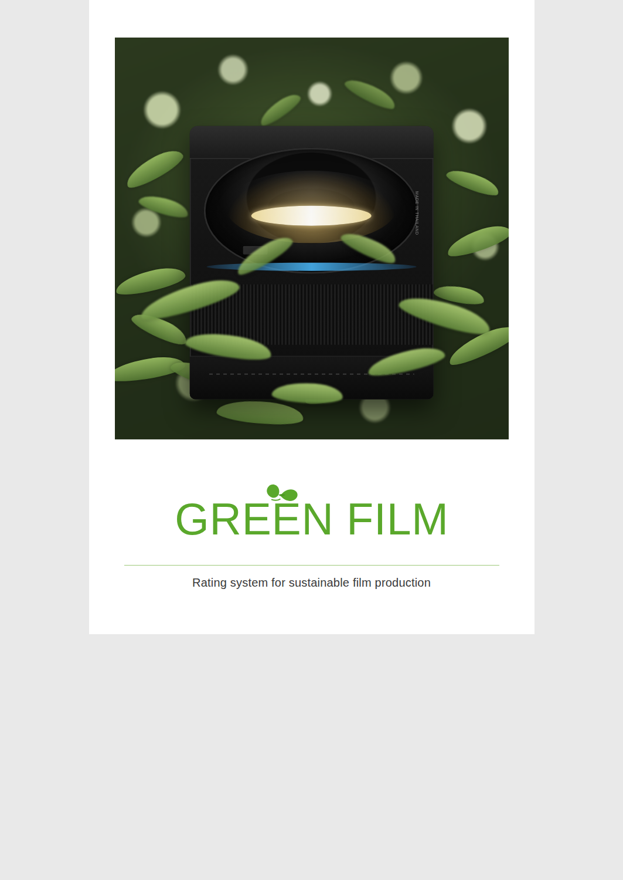MADE IN THAILAND
Green Film GREEN FILM
Rating system for sustainable film production